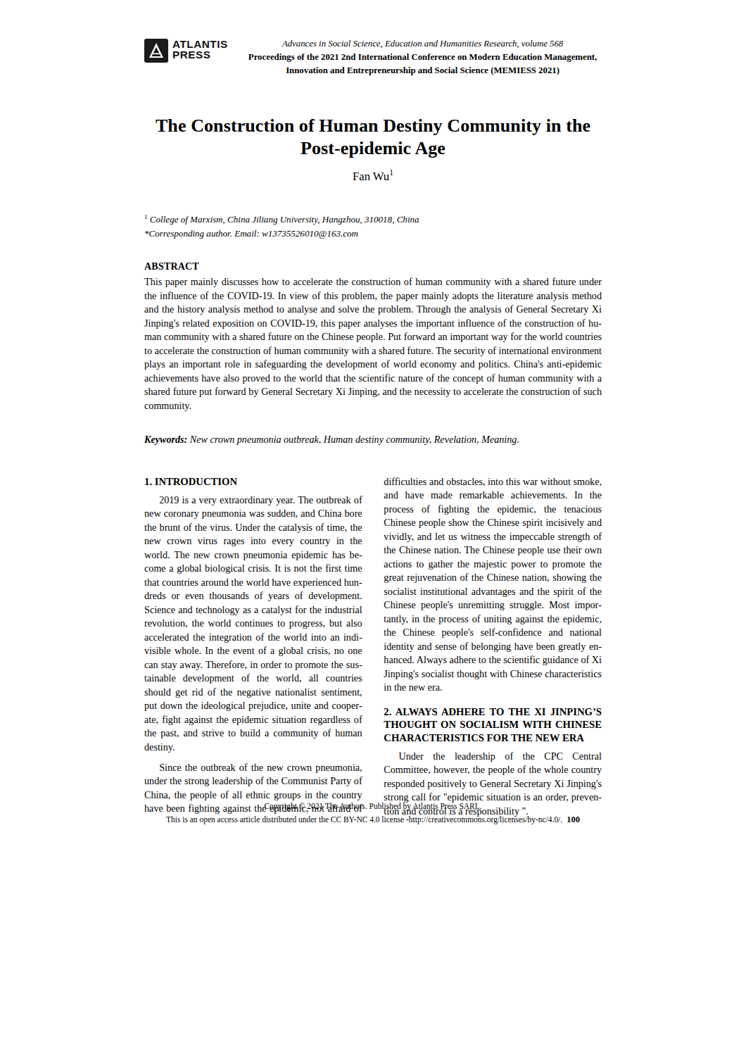ATLANTIS PRESS
Advances in Social Science, Education and Humanities Research, volume 568
Proceedings of the 2021 2nd International Conference on Modern Education Management,
Innovation and Entrepreneurship and Social Science (MEMIESS 2021)
The Construction of Human Destiny Community in the
Post-epidemic Age
Fan Wu1
1 College of Marxism, China Jiliang University, Hangzhou, 310018, China
*Corresponding author. Email: w13735526010@163.com
ABSTRACT
This paper mainly discusses how to accelerate the construction of human community with a shared future under the influence of the COVID-19. In view of this problem, the paper mainly adopts the literature analysis method and the history analysis method to analyse and solve the problem. Through the analysis of General Secretary Xi Jinping's related exposition on COVID-19, this paper analyses the important influence of the construction of human community with a shared future on the Chinese people. Put forward an important way for the world countries to accelerate the construction of human community with a shared future. The security of international environment plays an important role in safeguarding the development of world economy and politics. China's anti-epidemic achievements have also proved to the world that the scientific nature of the concept of human community with a shared future put forward by General Secretary Xi Jinping, and the necessity to accelerate the construction of such community.
Keywords: New crown pneumonia outbreak, Human destiny community, Revelation, Meaning.
1. INTRODUCTION
2019 is a very extraordinary year. The outbreak of new coronary pneumonia was sudden, and China bore the brunt of the virus. Under the catalysis of time, the new crown virus rages into every country in the world. The new crown pneumonia epidemic has become a global biological crisis. It is not the first time that countries around the world have experienced hundreds or even thousands of years of development. Science and technology as a catalyst for the industrial revolution, the world continues to progress, but also accelerated the integration of the world into an indivisible whole. In the event of a global crisis, no one can stay away. Therefore, in order to promote the sustainable development of the world, all countries should get rid of the negative nationalist sentiment, put down the ideological prejudice, unite and cooperate, fight against the epidemic situation regardless of the past, and strive to build a community of human destiny.
Since the outbreak of the new crown pneumonia, under the strong leadership of the Communist Party of China, the people of all ethnic groups in the country have been fighting against the epidemic, not afraid of difficulties and obstacles, into this war without smoke, and have made remarkable achievements. In the process of fighting the epidemic, the tenacious Chinese people show the Chinese spirit incisively and vividly, and let us witness the impeccable strength of the Chinese nation. The Chinese people use their own actions to gather the majestic power to promote the great rejuvenation of the Chinese nation, showing the socialist institutional advantages and the spirit of the Chinese people's unremitting struggle. Most importantly, in the process of uniting against the epidemic, the Chinese people's self-confidence and national identity and sense of belonging have been greatly enhanced. Always adhere to the scientific guidance of Xi Jinping's socialist thought with Chinese characteristics in the new era.
2. ALWAYS ADHERE TO THE XI JINPING’S THOUGHT ON SOCIALISM WITH CHINESE CHARACTERISTICS FOR THE NEW ERA
Under the leadership of the CPC Central Committee, however, the people of the whole country responded positively to General Secretary Xi Jinping's strong call for "epidemic situation is an order, prevention and control is a responsibility ".
Copyright © 2021 The Authors. Published by Atlantis Press SARL.
This is an open access article distributed under the CC BY-NC 4.0 license -http://creativecommons.org/licenses/by-nc/4.0/.100